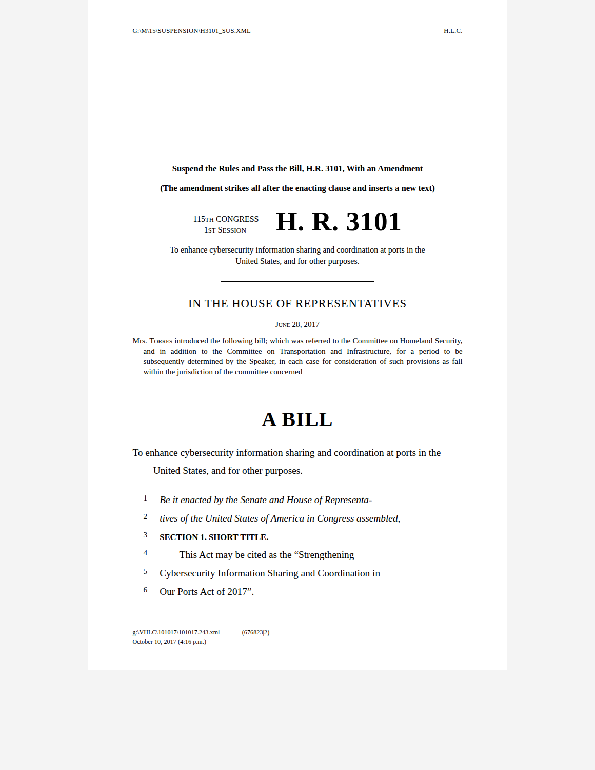G:\M\15\SUSPENSION\H3101_SUS.XML H.L.C.
Suspend the Rules and Pass the Bill, H.R. 3101, With an Amendment (The amendment strikes all after the enacting clause and inserts a new text)
115TH CONGRESS 1ST SESSION
H. R. 3101
To enhance cybersecurity information sharing and coordination at ports in the United States, and for other purposes.
IN THE HOUSE OF REPRESENTATIVES
June 28, 2017
Mrs. Torres introduced the following bill; which was referred to the Committee on Homeland Security, and in addition to the Committee on Transportation and Infrastructure, for a period to be subsequently determined by the Speaker, in each case for consideration of such provisions as fall within the jurisdiction of the committee concerned
A BILL
To enhance cybersecurity information sharing and coordination at ports in the United States, and for other purposes.
Be it enacted by the Senate and House of Representa-
tives of the United States of America in Congress assembled,
SECTION 1. SHORT TITLE.
This Act may be cited as the “Strengthening
Cybersecurity Information Sharing and Coordination in
Our Ports Act of 2017”.
g:\VHLC\101017\101017.243.xml (676823|2)
October 10, 2017 (4:16 p.m.)